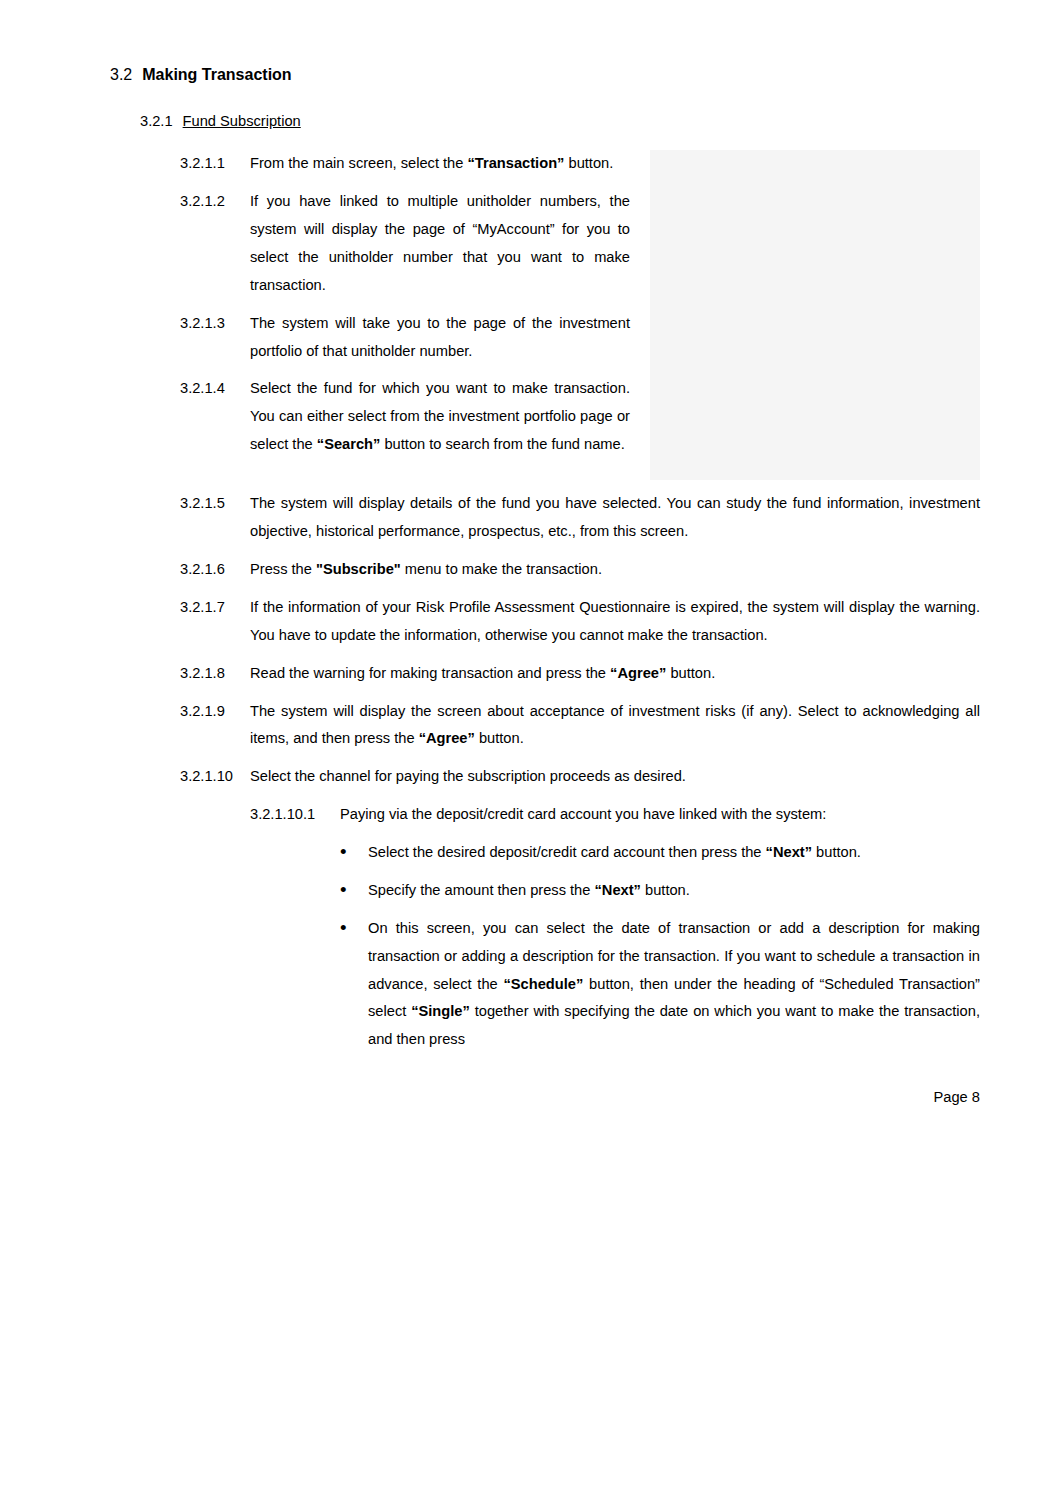3.2 Making Transaction
3.2.1 Fund Subscription
3.2.1.1
From the main screen, select the “Transaction” button.
3.2.1.2
If you have linked to multiple unitholder numbers, the system will display the page of “MyAccount” for you to select the unitholder number that you want to make transaction.
3.2.1.3
The system will take you to the page of the investment portfolio of that unitholder number.
3.2.1.4
Select the fund for which you want to make transaction. You can either select from the investment portfolio page or select the “Search” button to search from the fund name.
3.2.1.5
The system will display details of the fund you have selected. You can study the fund information, investment objective, historical performance, prospectus, etc., from this screen.
3.2.1.6
Press the "Subscribe" menu to make the transaction.
3.2.1.7
If the information of your Risk Profile Assessment Questionnaire is expired, the system will display the warning. You have to update the information, otherwise you cannot make the transaction.
3.2.1.8
Read the warning for making transaction and press the “Agree” button.
3.2.1.9
The system will display the screen about acceptance of investment risks (if any). Select to acknowledging all items, and then press the “Agree” button.
3.2.1.10
Select the channel for paying the subscription proceeds as desired.
3.2.1.10.1
Paying via the deposit/credit card account you have linked with the system:
•
Select the desired deposit/credit card account then press the “Next” button.
•
Specify the amount then press the “Next” button.
•
On this screen, you can select the date of transaction or add a description for making transaction or adding a description for the transaction. If you want to schedule a transaction in advance, select the “Schedule” button, then under the heading of “Scheduled Transaction” select “Single” together with specifying the date on which you want to make the transaction, and then press
Page 8